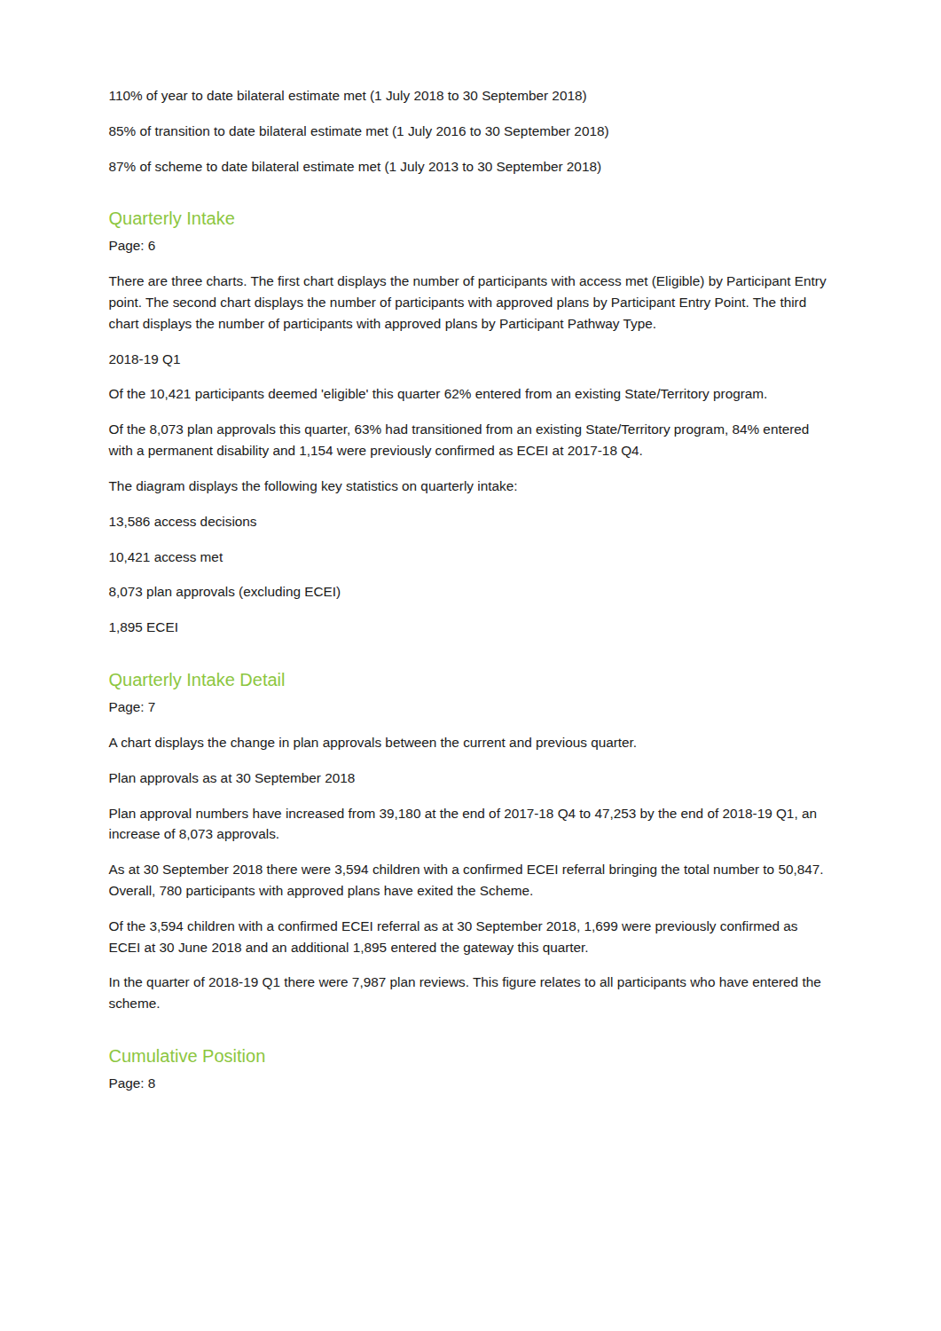110% of year to date bilateral estimate met (1 July 2018 to 30 September 2018)
85% of transition to date bilateral estimate met (1 July 2016 to 30 September 2018)
87% of scheme to date bilateral estimate met (1 July 2013 to 30 September 2018)
Quarterly Intake
Page: 6
There are three charts. The first chart displays the number of participants with access met (Eligible) by Participant Entry point. The second chart displays the number of participants with approved plans by Participant Entry Point. The third chart displays the number of participants with approved plans by Participant Pathway Type.
2018-19 Q1
Of the 10,421 participants deemed 'eligible' this quarter 62% entered from an existing State/Territory program.
Of the 8,073 plan approvals this quarter, 63% had transitioned from an existing State/Territory program, 84% entered with a permanent disability and 1,154 were previously confirmed as ECEI at 2017-18 Q4.
The diagram displays the following key statistics on quarterly intake:
13,586 access decisions
10,421 access met
8,073 plan approvals (excluding ECEI)
1,895 ECEI
Quarterly Intake Detail
Page: 7
A chart displays the change in plan approvals between the current and previous quarter.
Plan approvals as at 30 September 2018
Plan approval numbers have increased from 39,180 at the end of 2017-18 Q4 to 47,253 by the end of 2018-19 Q1, an increase of 8,073 approvals.
As at 30 September 2018 there were 3,594 children with a confirmed ECEI referral bringing the total number to 50,847. Overall, 780 participants with approved plans have exited the Scheme.
Of the 3,594 children with a confirmed ECEI referral as at 30 September 2018, 1,699 were previously confirmed as ECEI at 30 June 2018 and an additional 1,895 entered the gateway this quarter.
In the quarter of 2018-19 Q1 there were 7,987 plan reviews. This figure relates to all participants who have entered the scheme.
Cumulative Position
Page: 8